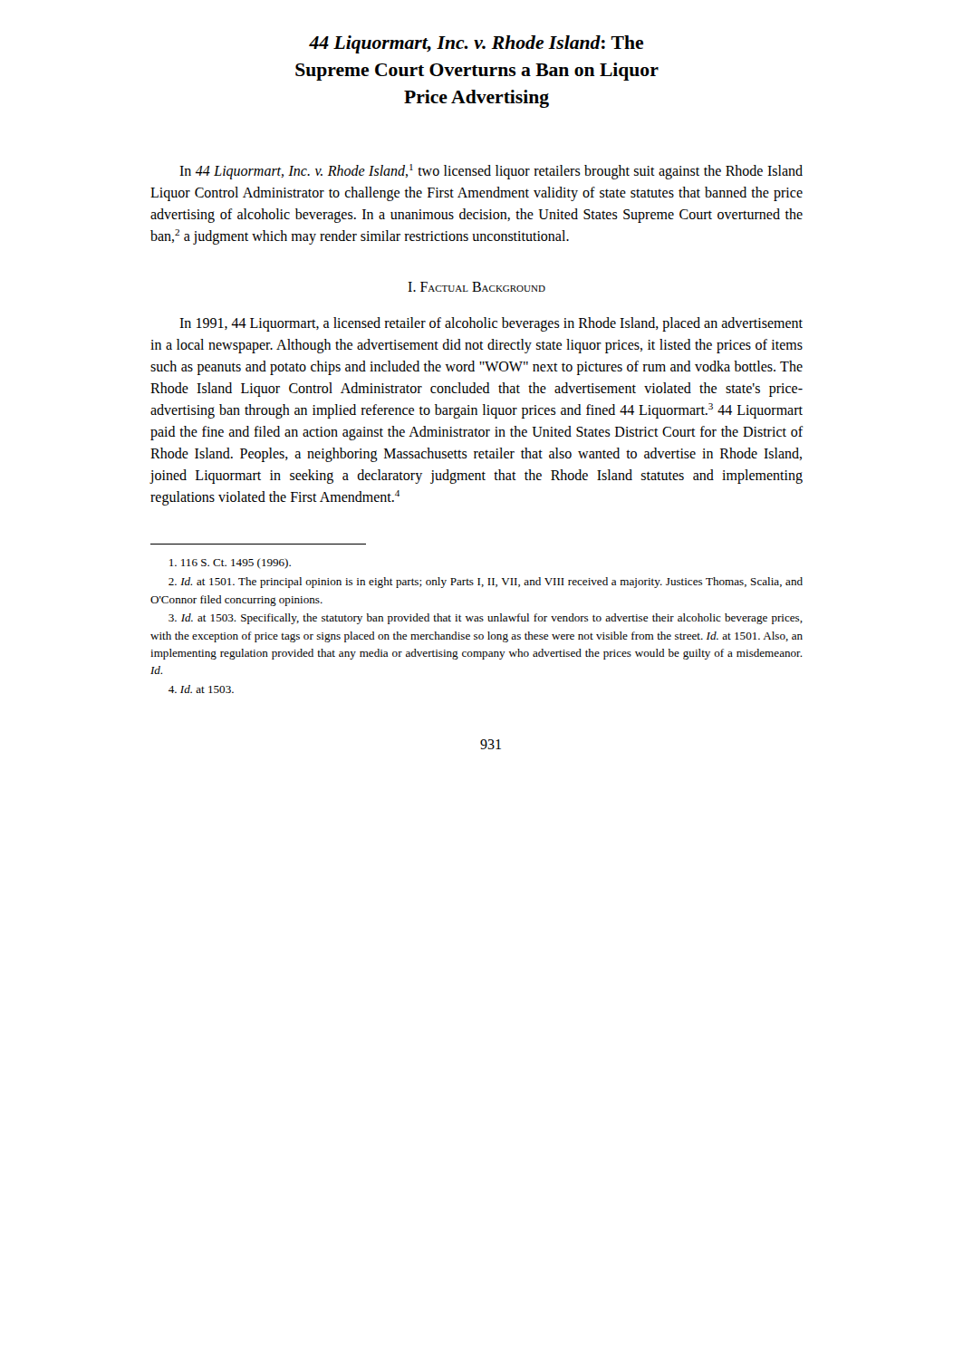44 Liquormart, Inc. v. Rhode Island: The
Supreme Court Overturns a Ban on Liquor
Price Advertising
In 44 Liquormart, Inc. v. Rhode Island,1 two licensed liquor retailers brought suit against the Rhode Island Liquor Control Administrator to challenge the First Amendment validity of state statutes that banned the price advertising of alcoholic beverages. In a unanimous decision, the United States Supreme Court overturned the ban,2 a judgment which may render similar restrictions unconstitutional.
I. Factual Background
In 1991, 44 Liquormart, a licensed retailer of alcoholic beverages in Rhode Island, placed an advertisement in a local newspaper. Although the advertisement did not directly state liquor prices, it listed the prices of items such as peanuts and potato chips and included the word "WOW" next to pictures of rum and vodka bottles. The Rhode Island Liquor Control Administrator concluded that the advertisement violated the state's price-advertising ban through an implied reference to bargain liquor prices and fined 44 Liquormart.3 44 Liquormart paid the fine and filed an action against the Administrator in the United States District Court for the District of Rhode Island. Peoples, a neighboring Massachusetts retailer that also wanted to advertise in Rhode Island, joined Liquormart in seeking a declaratory judgment that the Rhode Island statutes and implementing regulations violated the First Amendment.4
1. 116 S. Ct. 1495 (1996).
2. Id. at 1501. The principal opinion is in eight parts; only Parts I, II, VII, and VIII received a majority. Justices Thomas, Scalia, and O'Connor filed concurring opinions.
3. Id. at 1503. Specifically, the statutory ban provided that it was unlawful for vendors to advertise their alcoholic beverage prices, with the exception of price tags or signs placed on the merchandise so long as these were not visible from the street. Id. at 1501. Also, an implementing regulation provided that any media or advertising company who advertised the prices would be guilty of a misdemeanor. Id.
4. Id. at 1503.
931